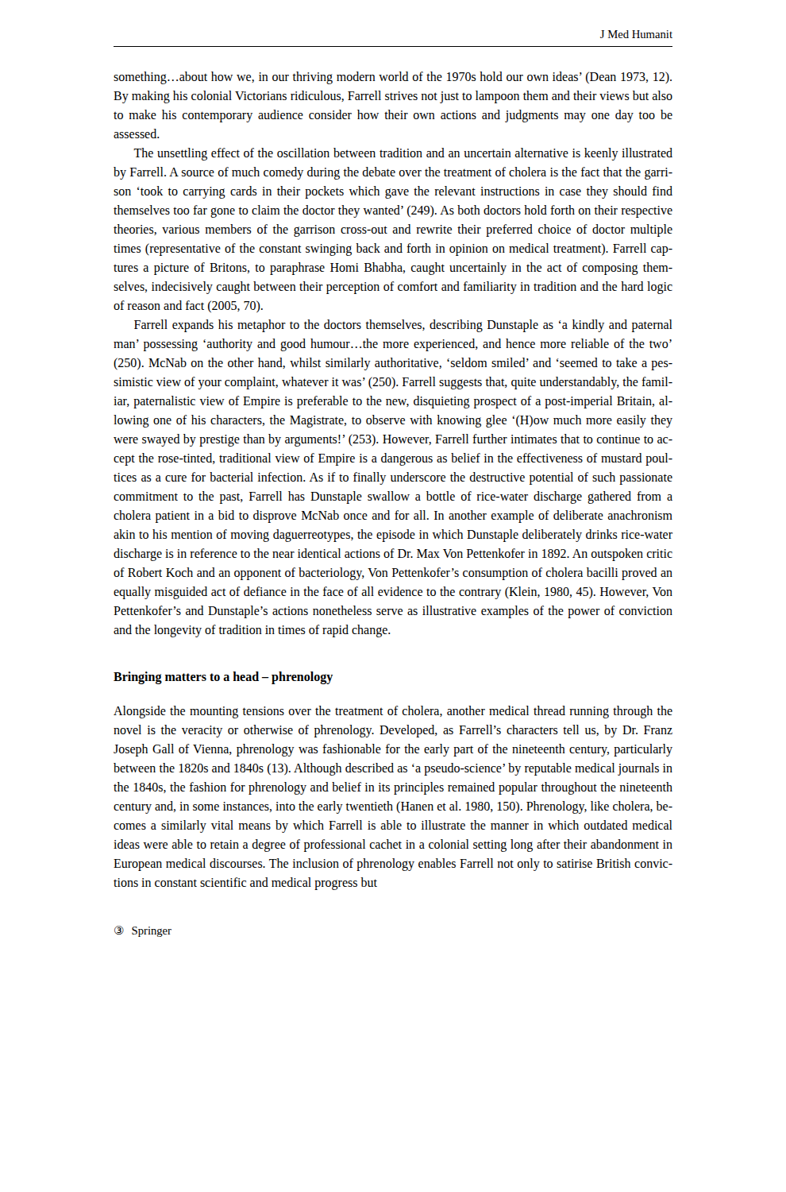J Med Humanit
something…about how we, in our thriving modern world of the 1970s hold our own ideas’ (Dean 1973, 12). By making his colonial Victorians ridiculous, Farrell strives not just to lampoon them and their views but also to make his contemporary audience consider how their own actions and judgments may one day too be assessed.
The unsettling effect of the oscillation between tradition and an uncertain alternative is keenly illustrated by Farrell. A source of much comedy during the debate over the treatment of cholera is the fact that the garrison ‘took to carrying cards in their pockets which gave the relevant instructions in case they should find themselves too far gone to claim the doctor they wanted’ (249). As both doctors hold forth on their respective theories, various members of the garrison cross-out and rewrite their preferred choice of doctor multiple times (representative of the constant swinging back and forth in opinion on medical treatment). Farrell captures a picture of Britons, to paraphrase Homi Bhabha, caught uncertainly in the act of composing themselves, indecisively caught between their perception of comfort and familiarity in tradition and the hard logic of reason and fact (2005, 70).
Farrell expands his metaphor to the doctors themselves, describing Dunstaple as ‘a kindly and paternal man’ possessing ‘authority and good humour…the more experienced, and hence more reliable of the two’ (250). McNab on the other hand, whilst similarly authoritative, ‘seldom smiled’ and ‘seemed to take a pessimistic view of your complaint, whatever it was’ (250). Farrell suggests that, quite understandably, the familiar, paternalistic view of Empire is preferable to the new, disquieting prospect of a post-imperial Britain, allowing one of his characters, the Magistrate, to observe with knowing glee ‘(H)ow much more easily they were swayed by prestige than by arguments!’ (253). However, Farrell further intimates that to continue to accept the rose-tinted, traditional view of Empire is a dangerous as belief in the effectiveness of mustard poultices as a cure for bacterial infection. As if to finally underscore the destructive potential of such passionate commitment to the past, Farrell has Dunstaple swallow a bottle of rice-water discharge gathered from a cholera patient in a bid to disprove McNab once and for all. In another example of deliberate anachronism akin to his mention of moving daguerreotypes, the episode in which Dunstaple deliberately drinks rice-water discharge is in reference to the near identical actions of Dr. Max Von Pettenkofer in 1892. An outspoken critic of Robert Koch and an opponent of bacteriology, Von Pettenkofer’s consumption of cholera bacilli proved an equally misguided act of defiance in the face of all evidence to the contrary (Klein, 1980, 45). However, Von Pettenkofer’s and Dunstaple’s actions nonetheless serve as illustrative examples of the power of conviction and the longevity of tradition in times of rapid change.
Bringing matters to a head – phrenology
Alongside the mounting tensions over the treatment of cholera, another medical thread running through the novel is the veracity or otherwise of phrenology. Developed, as Farrell’s characters tell us, by Dr. Franz Joseph Gall of Vienna, phrenology was fashionable for the early part of the nineteenth century, particularly between the 1820s and 1840s (13). Although described as ‘a pseudo-science’ by reputable medical journals in the 1840s, the fashion for phrenology and belief in its principles remained popular throughout the nineteenth century and, in some instances, into the early twentieth (Hanen et al. 1980, 150). Phrenology, like cholera, becomes a similarly vital means by which Farrell is able to illustrate the manner in which outdated medical ideas were able to retain a degree of professional cachet in a colonial setting long after their abandonment in European medical discourses. The inclusion of phrenology enables Farrell not only to satirise British convictions in constant scientific and medical progress but
③ Springer